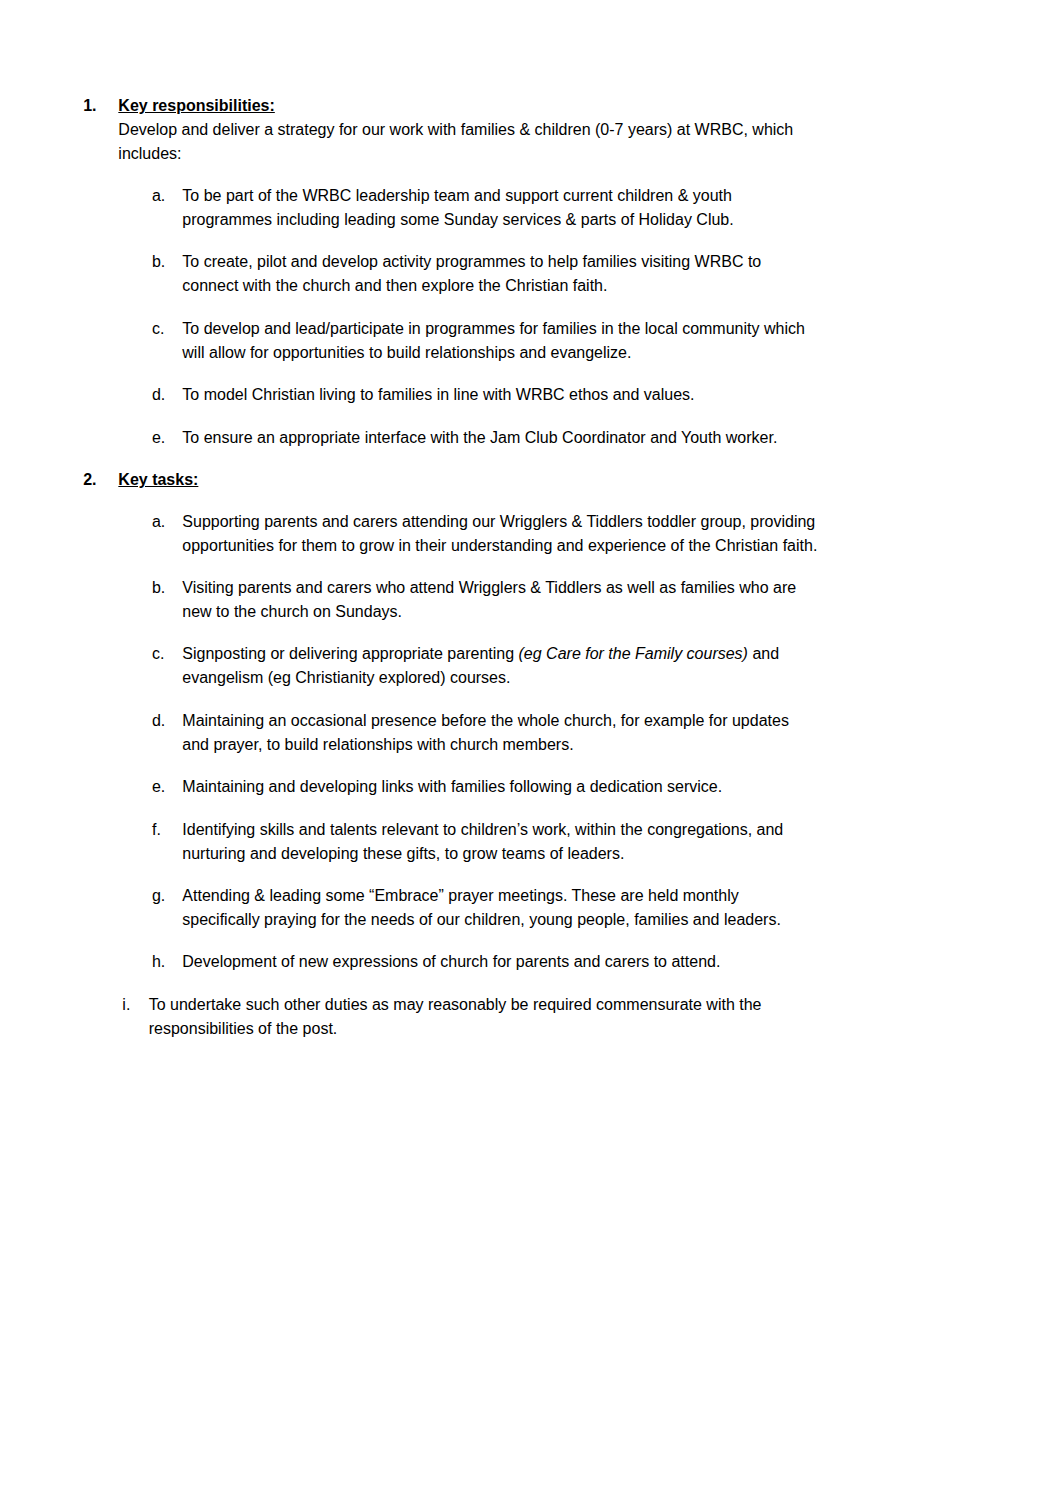Key responsibilities:
Develop and deliver a strategy for our work with families & children (0-7 years) at WRBC, which includes:
To be part of the WRBC leadership team and support current children & youth programmes including leading some Sunday services & parts of Holiday Club.
To create, pilot and develop activity programmes to help families visiting WRBC to connect with the church and then explore the Christian faith.
To develop and lead/participate in programmes for families in the local community which will allow for opportunities to build relationships and evangelize.
To model Christian living to families in line with WRBC ethos and values.
To ensure an appropriate interface with the Jam Club Coordinator and Youth worker.
Key tasks:
Supporting parents and carers attending our Wrigglers & Tiddlers toddler group, providing opportunities for them to grow in their understanding and experience of the Christian faith.
Visiting parents and carers who attend Wrigglers & Tiddlers as well as families who are new to the church on Sundays.
Signposting or delivering appropriate parenting (eg Care for the Family courses) and evangelism (eg Christianity explored) courses.
Maintaining an occasional presence before the whole church, for example for updates and prayer, to build relationships with church members.
Maintaining and developing links with families following a dedication service.
Identifying skills and talents relevant to children’s work, within the congregations, and nurturing and developing these gifts, to grow teams of leaders.
Attending & leading some “Embrace” prayer meetings. These are held monthly specifically praying for the needs of our children, young people, families and leaders.
Development of new expressions of church for parents and carers to attend.
To undertake such other duties as may reasonably be required commensurate with the responsibilities of the post.